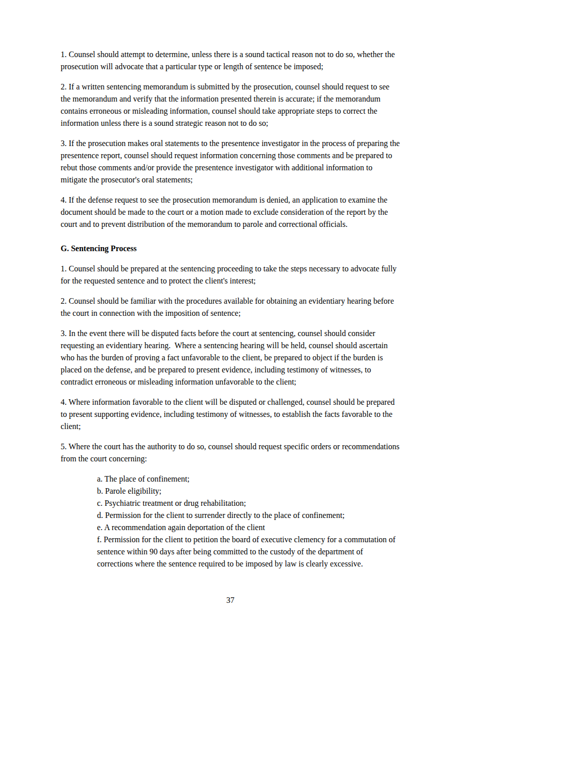1. Counsel should attempt to determine, unless there is a sound tactical reason not to do so, whether the prosecution will advocate that a particular type or length of sentence be imposed;
2. If a written sentencing memorandum is submitted by the prosecution, counsel should request to see the memorandum and verify that the information presented therein is accurate; if the memorandum contains erroneous or misleading information, counsel should take appropriate steps to correct the information unless there is a sound strategic reason not to do so;
3. If the prosecution makes oral statements to the presentence investigator in the process of preparing the presentence report, counsel should request information concerning those comments and be prepared to rebut those comments and/or provide the presentence investigator with additional information to mitigate the prosecutor's oral statements;
4. If the defense request to see the prosecution memorandum is denied, an application to examine the document should be made to the court or a motion made to exclude consideration of the report by the court and to prevent distribution of the memorandum to parole and correctional officials.
G. Sentencing Process
1. Counsel should be prepared at the sentencing proceeding to take the steps necessary to advocate fully for the requested sentence and to protect the client's interest;
2. Counsel should be familiar with the procedures available for obtaining an evidentiary hearing before the court in connection with the imposition of sentence;
3. In the event there will be disputed facts before the court at sentencing, counsel should consider requesting an evidentiary hearing. Where a sentencing hearing will be held, counsel should ascertain who has the burden of proving a fact unfavorable to the client, be prepared to object if the burden is placed on the defense, and be prepared to present evidence, including testimony of witnesses, to contradict erroneous or misleading information unfavorable to the client;
4. Where information favorable to the client will be disputed or challenged, counsel should be prepared to present supporting evidence, including testimony of witnesses, to establish the facts favorable to the client;
5. Where the court has the authority to do so, counsel should request specific orders or recommendations from the court concerning:
a. The place of confinement;
b. Parole eligibility;
c. Psychiatric treatment or drug rehabilitation;
d. Permission for the client to surrender directly to the place of confinement;
e. A recommendation again deportation of the client
f. Permission for the client to petition the board of executive clemency for a commutation of sentence within 90 days after being committed to the custody of the department of corrections where the sentence required to be imposed by law is clearly excessive.
37